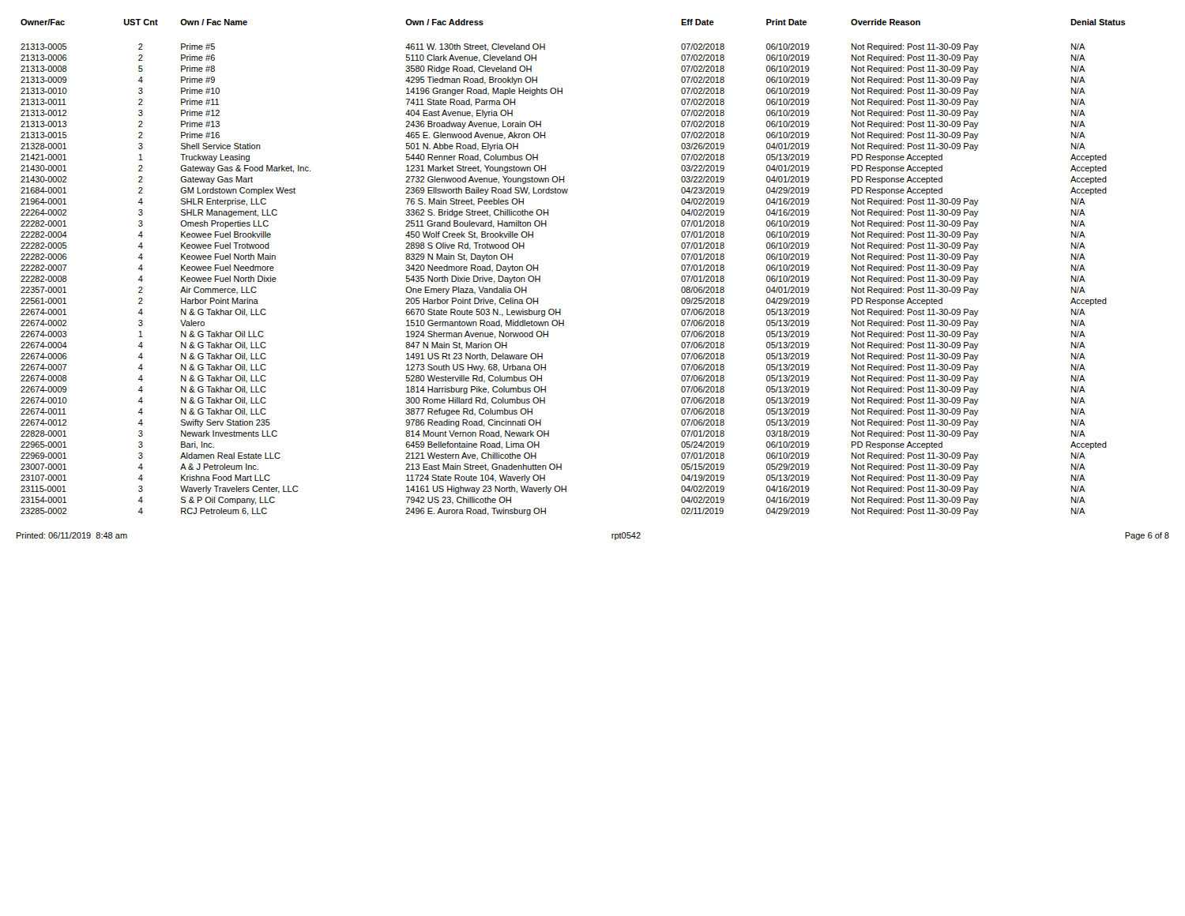| Owner/Fac | UST Cnt | Own / Fac Name | Own / Fac Address | Eff Date | Print Date | Override Reason | Denial Status |
| --- | --- | --- | --- | --- | --- | --- | --- |
| 21313-0005 | 2 | Prime #5 | 4611 W. 130th Street, Cleveland OH | 07/02/2018 | 06/10/2019 | Not Required: Post 11-30-09 Pay | N/A |
| 21313-0006 | 2 | Prime #6 | 5110 Clark Avenue, Cleveland OH | 07/02/2018 | 06/10/2019 | Not Required: Post 11-30-09 Pay | N/A |
| 21313-0008 | 5 | Prime #8 | 3580 Ridge Road, Cleveland OH | 07/02/2018 | 06/10/2019 | Not Required: Post 11-30-09 Pay | N/A |
| 21313-0009 | 4 | Prime #9 | 4295 Tiedman Road, Brooklyn OH | 07/02/2018 | 06/10/2019 | Not Required: Post 11-30-09 Pay | N/A |
| 21313-0010 | 3 | Prime #10 | 14196 Granger Road, Maple Heights OH | 07/02/2018 | 06/10/2019 | Not Required: Post 11-30-09 Pay | N/A |
| 21313-0011 | 2 | Prime #11 | 7411 State Road, Parma OH | 07/02/2018 | 06/10/2019 | Not Required: Post 11-30-09 Pay | N/A |
| 21313-0012 | 3 | Prime #12 | 404 East Avenue, Elyria OH | 07/02/2018 | 06/10/2019 | Not Required: Post 11-30-09 Pay | N/A |
| 21313-0013 | 2 | Prime #13 | 2436 Broadway Avenue, Lorain OH | 07/02/2018 | 06/10/2019 | Not Required: Post 11-30-09 Pay | N/A |
| 21313-0015 | 2 | Prime #16 | 465 E. Glenwood Avenue, Akron OH | 07/02/2018 | 06/10/2019 | Not Required: Post 11-30-09 Pay | N/A |
| 21328-0001 | 3 | Shell Service Station | 501 N. Abbe Road, Elyria OH | 03/26/2019 | 04/01/2019 | Not Required: Post 11-30-09 Pay | N/A |
| 21421-0001 | 1 | Truckway Leasing | 5440 Renner Road, Columbus OH | 07/02/2018 | 05/13/2019 | PD Response Accepted | Accepted |
| 21430-0001 | 2 | Gateway Gas & Food Market, Inc. | 1231 Market Street, Youngstown OH | 03/22/2019 | 04/01/2019 | PD Response Accepted | Accepted |
| 21430-0002 | 2 | Gateway Gas Mart | 2732 Glenwood Avenue, Youngstown OH | 03/22/2019 | 04/01/2019 | PD Response Accepted | Accepted |
| 21684-0001 | 2 | GM Lordstown Complex West | 2369 Ellsworth Bailey Road SW, Lordstow | 04/23/2019 | 04/29/2019 | PD Response Accepted | Accepted |
| 21964-0001 | 4 | SHLR Enterprise, LLC | 76 S. Main Street, Peebles OH | 04/02/2019 | 04/16/2019 | Not Required: Post 11-30-09 Pay | N/A |
| 22264-0002 | 3 | SHLR Management, LLC | 3362 S. Bridge Street, Chillicothe OH | 04/02/2019 | 04/16/2019 | Not Required: Post 11-30-09 Pay | N/A |
| 22282-0001 | 3 | Omesh Properties LLC | 2511 Grand Boulevard, Hamilton OH | 07/01/2018 | 06/10/2019 | Not Required: Post 11-30-09 Pay | N/A |
| 22282-0004 | 4 | Keowee Fuel Brookville | 450 Wolf Creek St, Brookville OH | 07/01/2018 | 06/10/2019 | Not Required: Post 11-30-09 Pay | N/A |
| 22282-0005 | 4 | Keowee Fuel Trotwood | 2898 S Olive Rd, Trotwood OH | 07/01/2018 | 06/10/2019 | Not Required: Post 11-30-09 Pay | N/A |
| 22282-0006 | 4 | Keowee Fuel North Main | 8329 N Main St, Dayton OH | 07/01/2018 | 06/10/2019 | Not Required: Post 11-30-09 Pay | N/A |
| 22282-0007 | 4 | Keowee Fuel Needmore | 3420 Needmore Road, Dayton OH | 07/01/2018 | 06/10/2019 | Not Required: Post 11-30-09 Pay | N/A |
| 22282-0008 | 4 | Keowee Fuel North Dixie | 5435 North Dixie Drive, Dayton OH | 07/01/2018 | 06/10/2019 | Not Required: Post 11-30-09 Pay | N/A |
| 22357-0001 | 2 | Air Commerce, LLC | One Emery Plaza, Vandalia OH | 08/06/2018 | 04/01/2019 | Not Required: Post 11-30-09 Pay | N/A |
| 22561-0001 | 2 | Harbor Point Marina | 205 Harbor Point Drive, Celina OH | 09/25/2018 | 04/29/2019 | PD Response Accepted | Accepted |
| 22674-0001 | 4 | N & G Takhar Oil, LLC | 6670 State Route 503 N., Lewisburg OH | 07/06/2018 | 05/13/2019 | Not Required: Post 11-30-09 Pay | N/A |
| 22674-0002 | 3 | Valero | 1510 Germantown Road, Middletown OH | 07/06/2018 | 05/13/2019 | Not Required: Post 11-30-09 Pay | N/A |
| 22674-0003 | 1 | N & G Takhar Oil LLC | 1924 Sherman Avenue, Norwood OH | 07/06/2018 | 05/13/2019 | Not Required: Post 11-30-09 Pay | N/A |
| 22674-0004 | 4 | N & G Takhar Oil, LLC | 847 N Main St, Marion OH | 07/06/2018 | 05/13/2019 | Not Required: Post 11-30-09 Pay | N/A |
| 22674-0006 | 4 | N & G Takhar Oil, LLC | 1491 US Rt 23 North, Delaware OH | 07/06/2018 | 05/13/2019 | Not Required: Post 11-30-09 Pay | N/A |
| 22674-0007 | 4 | N & G Takhar Oil, LLC | 1273 South US Hwy. 68, Urbana OH | 07/06/2018 | 05/13/2019 | Not Required: Post 11-30-09 Pay | N/A |
| 22674-0008 | 4 | N & G Takhar Oil, LLC | 5280 Westerville Rd, Columbus OH | 07/06/2018 | 05/13/2019 | Not Required: Post 11-30-09 Pay | N/A |
| 22674-0009 | 4 | N & G Takhar Oil, LLC | 1814 Harrisburg Pike, Columbus OH | 07/06/2018 | 05/13/2019 | Not Required: Post 11-30-09 Pay | N/A |
| 22674-0010 | 4 | N & G Takhar Oil, LLC | 300 Rome Hillard Rd, Columbus OH | 07/06/2018 | 05/13/2019 | Not Required: Post 11-30-09 Pay | N/A |
| 22674-0011 | 4 | N & G Takhar Oil, LLC | 3877 Refugee Rd, Columbus OH | 07/06/2018 | 05/13/2019 | Not Required: Post 11-30-09 Pay | N/A |
| 22674-0012 | 4 | Swifty Serv Station 235 | 9786 Reading Road, Cincinnati OH | 07/06/2018 | 05/13/2019 | Not Required: Post 11-30-09 Pay | N/A |
| 22828-0001 | 3 | Newark Investments LLC | 814 Mount Vernon Road, Newark OH | 07/01/2018 | 03/18/2019 | Not Required: Post 11-30-09 Pay | N/A |
| 22965-0001 | 3 | Bari, Inc. | 6459 Bellefontaine Road, Lima OH | 05/24/2019 | 06/10/2019 | PD Response Accepted | Accepted |
| 22969-0001 | 3 | Aldamen Real Estate LLC | 2121 Western Ave, Chillicothe OH | 07/01/2018 | 06/10/2019 | Not Required: Post 11-30-09 Pay | N/A |
| 23007-0001 | 4 | A & J Petroleum Inc. | 213 East Main Street, Gnadenhutten OH | 05/15/2019 | 05/29/2019 | Not Required: Post 11-30-09 Pay | N/A |
| 23107-0001 | 4 | Krishna Food Mart LLC | 11724 State Route 104, Waverly OH | 04/19/2019 | 05/13/2019 | Not Required: Post 11-30-09 Pay | N/A |
| 23115-0001 | 3 | Waverly Travelers Center, LLC | 14161 US Highway 23 North, Waverly OH | 04/02/2019 | 04/16/2019 | Not Required: Post 11-30-09 Pay | N/A |
| 23154-0001 | 4 | S & P Oil Company, LLC | 7942 US 23, Chillicothe OH | 04/02/2019 | 04/16/2019 | Not Required: Post 11-30-09 Pay | N/A |
| 23285-0002 | 4 | RCJ Petroleum 6, LLC | 2496 E. Aurora Road, Twinsburg OH | 02/11/2019 | 04/29/2019 | Not Required: Post 11-30-09 Pay | N/A |
Printed: 06/11/2019 8:48 am rpt0542 Page 6 of 8